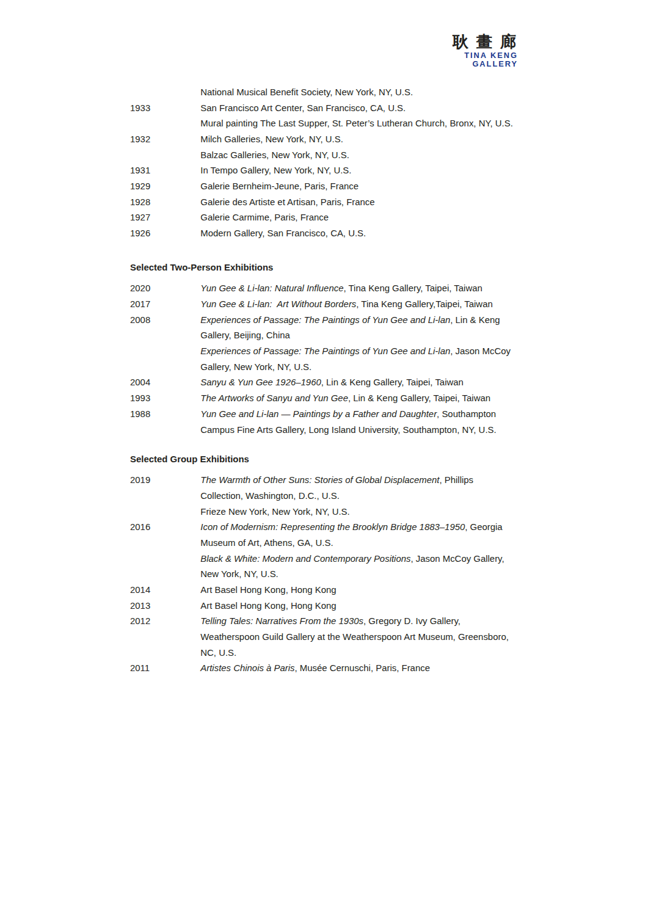耿 畫 廊 TINA KENG GALLERY
| | National Musical Benefit Society, New York, NY, U.S. |
| 1933 | San Francisco Art Center, San Francisco, CA, U.S. |
| | Mural painting The Last Supper, St. Peter’s Lutheran Church, Bronx, NY, U.S. |
| 1932 | Milch Galleries, New York, NY, U.S. |
| | Balzac Galleries, New York, NY, U.S. |
| 1931 | In Tempo Gallery, New York, NY, U.S. |
| 1929 | Galerie Bernheim-Jeune, Paris, France |
| 1928 | Galerie des Artiste et Artisan, Paris, France |
| 1927 | Galerie Carmime, Paris, France |
| 1926 | Modern Gallery, San Francisco, CA, U.S. |
Selected Two-Person Exhibitions
| 2020 | Yun Gee & Li-lan: Natural Influence , Tina Keng Gallery, Taipei, Taiwan |
| 2017 | Yun Gee & Li-lan: Art Without Borders , Tina Keng Gallery,Taipei, Taiwan |
| 2008 | Experiences of Passage: The Paintings of Yun Gee and Li-lan , Lin & Keng Gallery, Beijing, China |
| | Experiences of Passage: The Paintings of Yun Gee and Li-lan , Jason McCoy Gallery, New York, NY, U.S. |
| 2004 | Sanyu & Yun Gee 1926–1960 , Lin & Keng Gallery, Taipei, Taiwan |
| 1993 | The Artworks of Sanyu and Yun Gee , Lin & Keng Gallery, Taipei, Taiwan |
| 1988 | Yun Gee and Li-lan — Paintings by a Father and Daughter , Southampton Campus Fine Arts Gallery, Long Island University, Southampton, NY, U.S. |
Selected Group Exhibitions
| 2019 | The Warmth of Other Suns: Stories of Global Displacement , Phillips Collection, Washington, D.C., U.S. |
| | Frieze New York, New York, NY, U.S. |
| 2016 | Icon of Modernism: Representing the Brooklyn Bridge 1883–1950 , Georgia Museum of Art, Athens, GA, U.S. |
| | Black & White: Modern and Contemporary Positions , Jason McCoy Gallery, New York, NY, U.S. |
| 2014 | Art Basel Hong Kong, Hong Kong |
| 2013 | Art Basel Hong Kong, Hong Kong |
| 2012 | Telling Tales: Narratives From the 1930s , Gregory D. Ivy Gallery, Weatherspoon Guild Gallery at the Weatherspoon Art Museum, Greensboro, NC, U.S. |
| 2011 | Artistes Chinois à Paris , Musée Cernuschi, Paris, France |